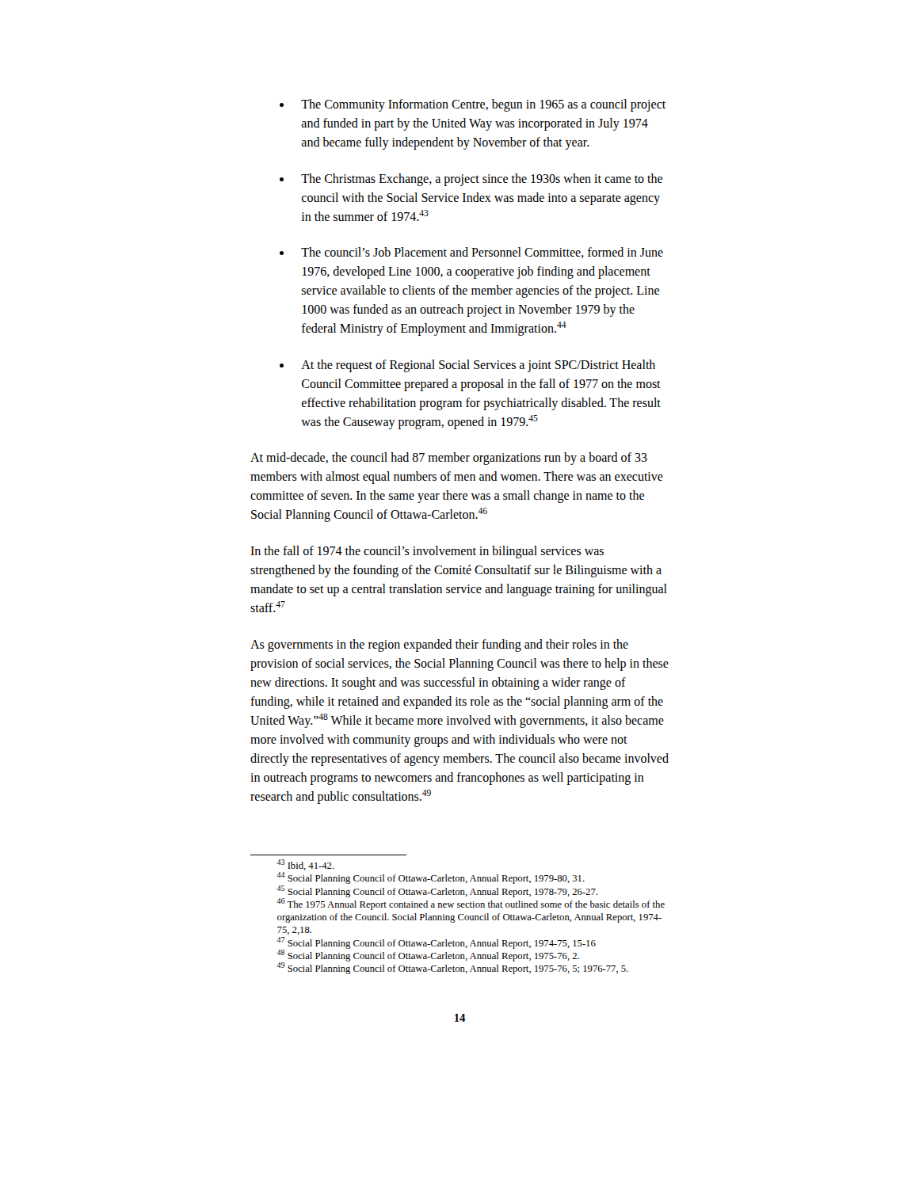The Community Information Centre, begun in 1965 as a council project and funded in part by the United Way was incorporated in July 1974 and became fully independent by November of that year.
The Christmas Exchange, a project since the 1930s when it came to the council with the Social Service Index was made into a separate agency in the summer of 1974.43
The council’s Job Placement and Personnel Committee, formed in June 1976, developed Line 1000, a cooperative job finding and placement service available to clients of the member agencies of the project. Line 1000 was funded as an outreach project in November 1979 by the federal Ministry of Employment and Immigration.44
At the request of Regional Social Services a joint SPC/District Health Council Committee prepared a proposal in the fall of 1977 on the most effective rehabilitation program for psychiatrically disabled. The result was the Causeway program, opened in 1979.45
At mid-decade, the council had 87 member organizations run by a board of 33 members with almost equal numbers of men and women. There was an executive committee of seven. In the same year there was a small change in name to the Social Planning Council of Ottawa-Carleton.46
In the fall of 1974 the council’s involvement in bilingual services was strengthened by the founding of the Comité Consultatif sur le Bilinguisme with a mandate to set up a central translation service and language training for unilingual staff.47
As governments in the region expanded their funding and their roles in the provision of social services, the Social Planning Council was there to help in these new directions. It sought and was successful in obtaining a wider range of funding, while it retained and expanded its role as the “social planning arm of the United Way.”48 While it became more involved with governments, it also became more involved with community groups and with individuals who were not directly the representatives of agency members. The council also became involved in outreach programs to newcomers and francophones as well participating in research and public consultations.49
43 Ibid, 41-42.
44 Social Planning Council of Ottawa-Carleton, Annual Report, 1979-80, 31.
45 Social Planning Council of Ottawa-Carleton, Annual Report, 1978-79, 26-27.
46 The 1975 Annual Report contained a new section that outlined some of the basic details of the organization of the Council. Social Planning Council of Ottawa-Carleton, Annual Report, 1974-75, 2,18.
47 Social Planning Council of Ottawa-Carleton, Annual Report, 1974-75, 15-16
48 Social Planning Council of Ottawa-Carleton, Annual Report, 1975-76, 2.
49 Social Planning Council of Ottawa-Carleton, Annual Report, 1975-76, 5; 1976-77, 5.
14